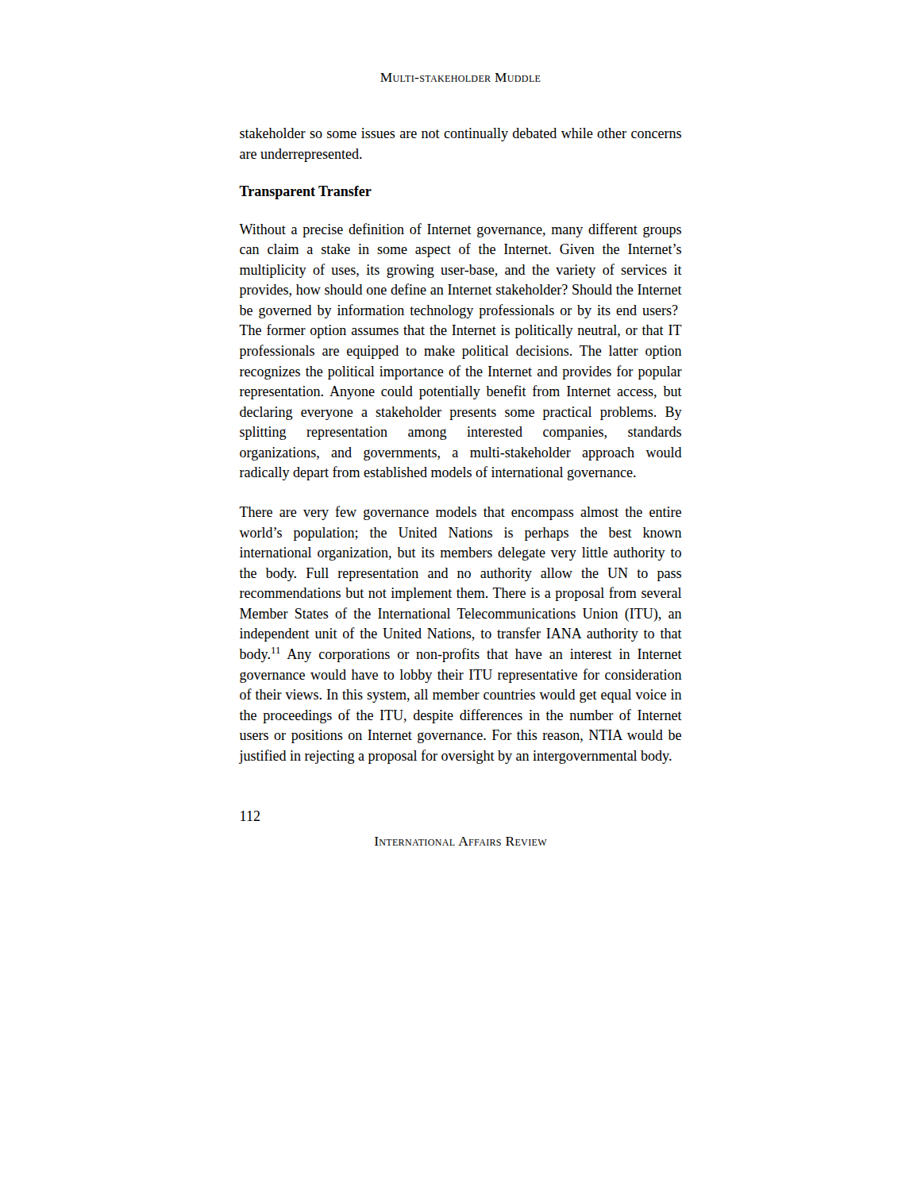Multi-stakeholder Muddle
stakeholder so some issues are not continually debated while other concerns are underrepresented.
Transparent Transfer
Without a precise definition of Internet governance, many different groups can claim a stake in some aspect of the Internet. Given the Internet’s multiplicity of uses, its growing user-base, and the variety of services it provides, how should one define an Internet stakeholder? Should the Internet be governed by information technology professionals or by its end users? The former option assumes that the Internet is politically neutral, or that IT professionals are equipped to make political decisions. The latter option recognizes the political importance of the Internet and provides for popular representation. Anyone could potentially benefit from Internet access, but declaring everyone a stakeholder presents some practical problems. By splitting representation among interested companies, standards organizations, and governments, a multi-stakeholder approach would radically depart from established models of international governance.
There are very few governance models that encompass almost the entire world’s population; the United Nations is perhaps the best known international organization, but its members delegate very little authority to the body. Full representation and no authority allow the UN to pass recommendations but not implement them. There is a proposal from several Member States of the International Telecommunications Union (ITU), an independent unit of the United Nations, to transfer IANA authority to that body.11 Any corporations or non-profits that have an interest in Internet governance would have to lobby their ITU representative for consideration of their views. In this system, all member countries would get equal voice in the proceedings of the ITU, despite differences in the number of Internet users or positions on Internet governance. For this reason, NTIA would be justified in rejecting a proposal for oversight by an intergovernmental body.
112
International Affairs Review